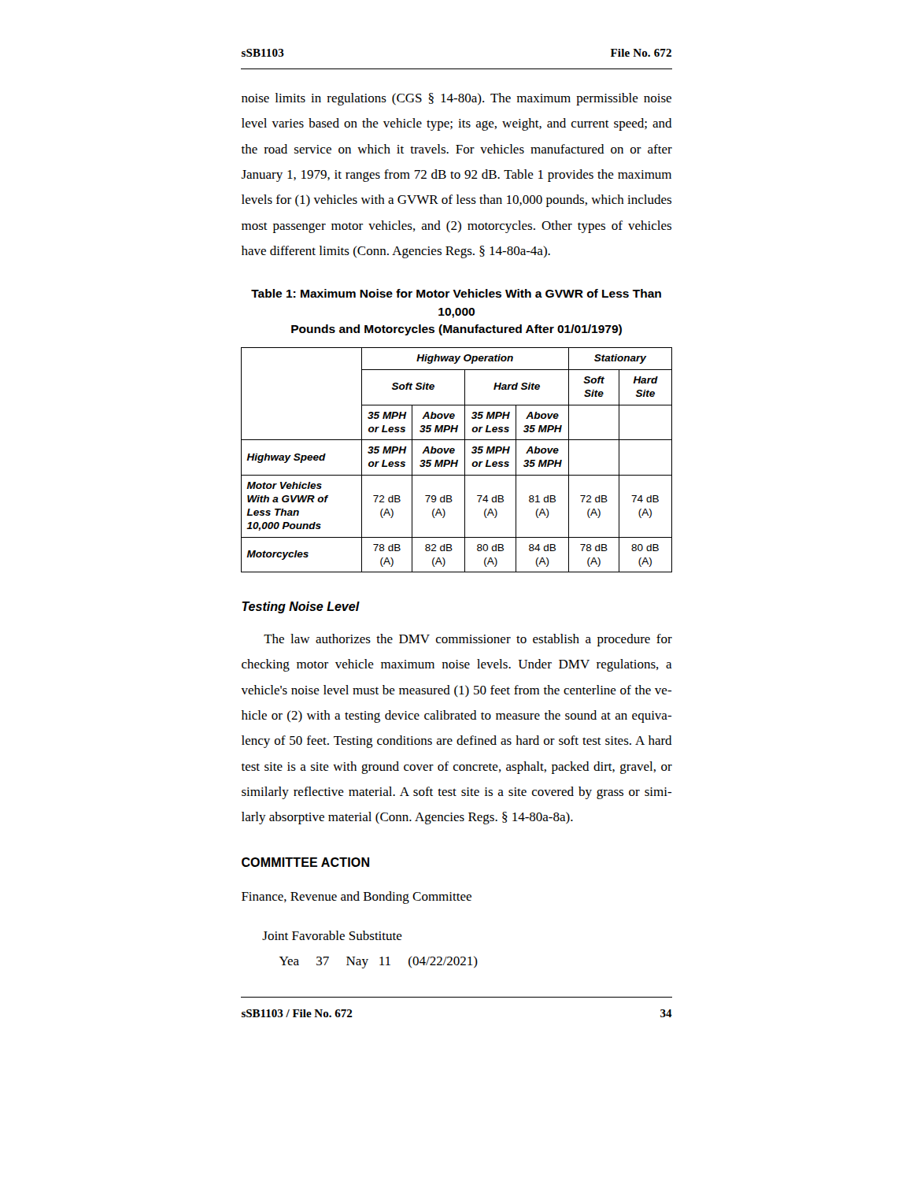sSB1103
File No. 672
noise limits in regulations (CGS § 14-80a). The maximum permissible noise level varies based on the vehicle type; its age, weight, and current speed; and the road service on which it travels. For vehicles manufactured on or after January 1, 1979, it ranges from 72 dB to 92 dB. Table 1 provides the maximum levels for (1) vehicles with a GVWR of less than 10,000 pounds, which includes most passenger motor vehicles, and (2) motorcycles. Other types of vehicles have different limits (Conn. Agencies Regs. § 14-80a-4a).
Table 1: Maximum Noise for Motor Vehicles With a GVWR of Less Than 10,000
Pounds and Motorcycles (Manufactured After 01/01/1979)
| | Highway Operation | Stationary |
| --- | --- | --- |
| Soft Site | Hard Site | Soft Site | Hard Site |
| 35 MPH or Less | Above 35 MPH | 35 MPH or Less | Above 35 MPH | | |
| Highway Speed | 35 MPH or Less | Above 35 MPH | 35 MPH or Less | Above 35 MPH | | |
| Motor Vehicles With a GVWR of Less Than 10,000 Pounds | 72 dB (A) | 79 dB (A) | 74 dB (A) | 81 dB (A) | 72 dB (A) | 74 dB (A) |
| Motorcycles | 78 dB (A) | 82 dB (A) | 80 dB (A) | 84 dB (A) | 78 dB (A) | 80 dB (A) |
Testing Noise Level
The law authorizes the DMV commissioner to establish a procedure for checking motor vehicle maximum noise levels. Under DMV regulations, a vehicle's noise level must be measured (1) 50 feet from the centerline of the vehicle or (2) with a testing device calibrated to measure the sound at an equivalency of 50 feet. Testing conditions are defined as hard or soft test sites. A hard test site is a site with ground cover of concrete, asphalt, packed dirt, gravel, or similarly reflective material. A soft test site is a site covered by grass or similarly absorptive material (Conn. Agencies Regs. § 14-80a-8a).
COMMITTEE ACTION
Finance, Revenue and Bonding Committee
Joint Favorable Substitute
Yea 37 Nay 11 (04/22/2021)
sSB1103 / File No. 672
34